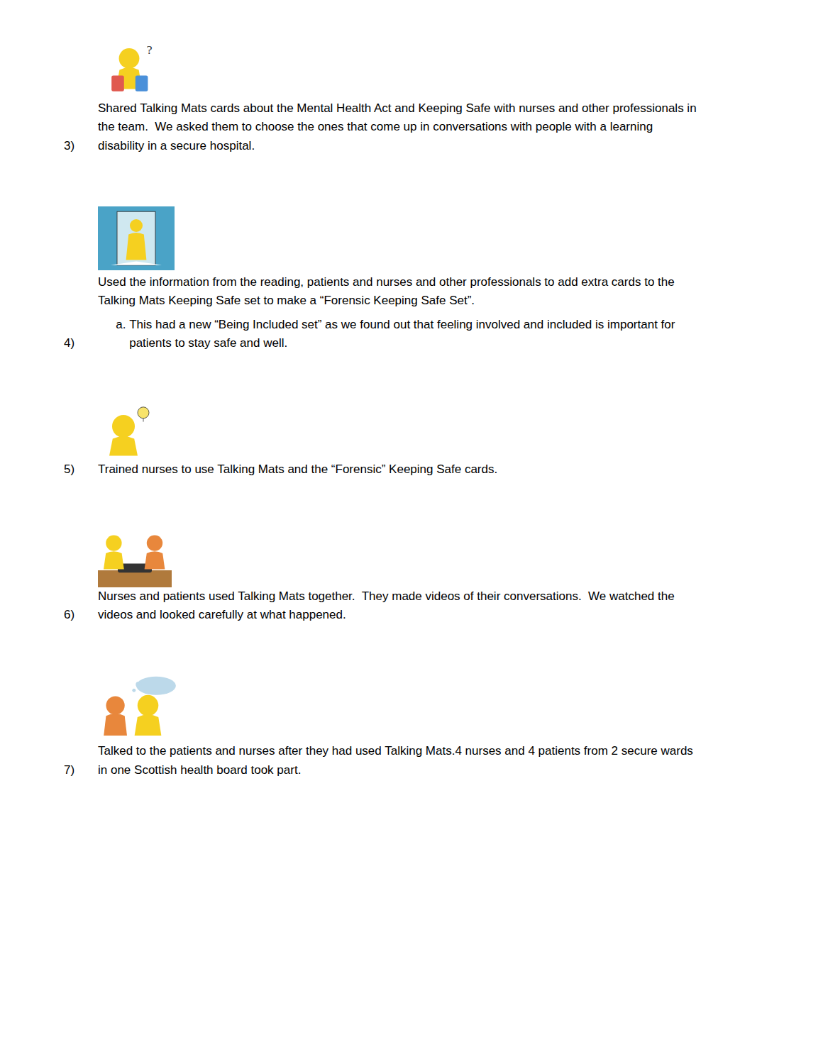Shared Talking Mats cards about the Mental Health Act and Keeping Safe with nurses and other professionals in the team. We asked them to choose the ones that come up in conversations with people with a learning disability in a secure hospital.
Used the information from the reading, patients and nurses and other professionals to add extra cards to the Talking Mats Keeping Safe set to make a “Forensic Keeping Safe Set”.
This had a new “Being Included set” as we found out that feeling involved and included is important for patients to stay safe and well.
Trained nurses to use Talking Mats and the “Forensic” Keeping Safe cards.
Nurses and patients used Talking Mats together. They made videos of their conversations. We watched the videos and looked carefully at what happened.
Talked to the patients and nurses after they had used Talking Mats.4 nurses and 4 patients from 2 secure wards in one Scottish health board took part.